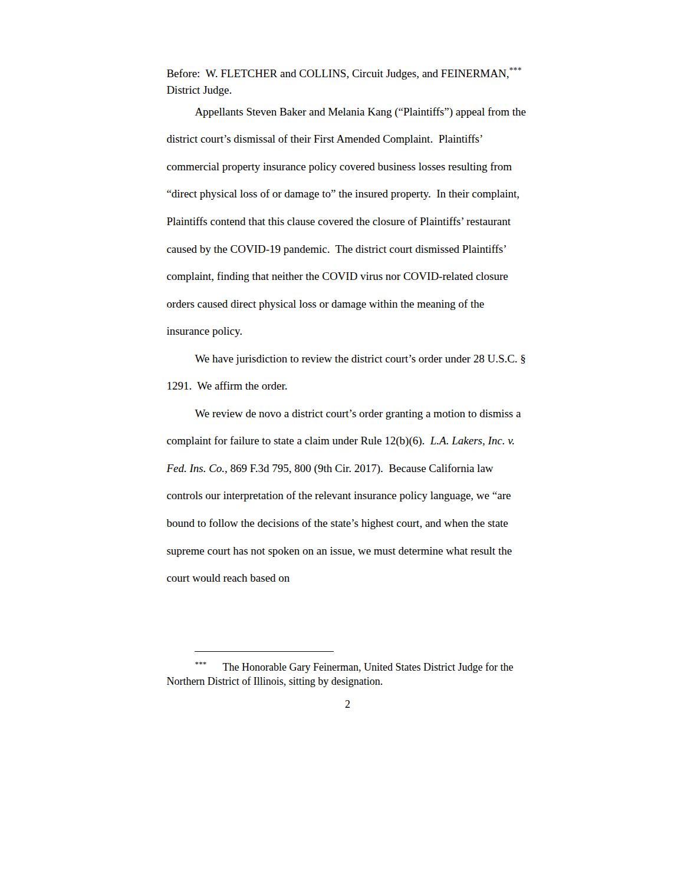Before: W. FLETCHER and COLLINS, Circuit Judges, and FEINERMAN,***
District Judge.
Appellants Steven Baker and Melania Kang (“Plaintiffs”) appeal from the district court’s dismissal of their First Amended Complaint. Plaintiffs’ commercial property insurance policy covered business losses resulting from “direct physical loss of or damage to” the insured property. In their complaint, Plaintiffs contend that this clause covered the closure of Plaintiffs’ restaurant caused by the COVID-19 pandemic. The district court dismissed Plaintiffs’ complaint, finding that neither the COVID virus nor COVID-related closure orders caused direct physical loss or damage within the meaning of the insurance policy.
We have jurisdiction to review the district court’s order under 28 U.S.C. § 1291. We affirm the order.
We review de novo a district court’s order granting a motion to dismiss a complaint for failure to state a claim under Rule 12(b)(6). L.A. Lakers, Inc. v. Fed. Ins. Co., 869 F.3d 795, 800 (9th Cir. 2017). Because California law controls our interpretation of the relevant insurance policy language, we “are bound to follow the decisions of the state’s highest court, and when the state supreme court has not spoken on an issue, we must determine what result the court would reach based on
*** The Honorable Gary Feinerman, United States District Judge for the Northern District of Illinois, sitting by designation.
2